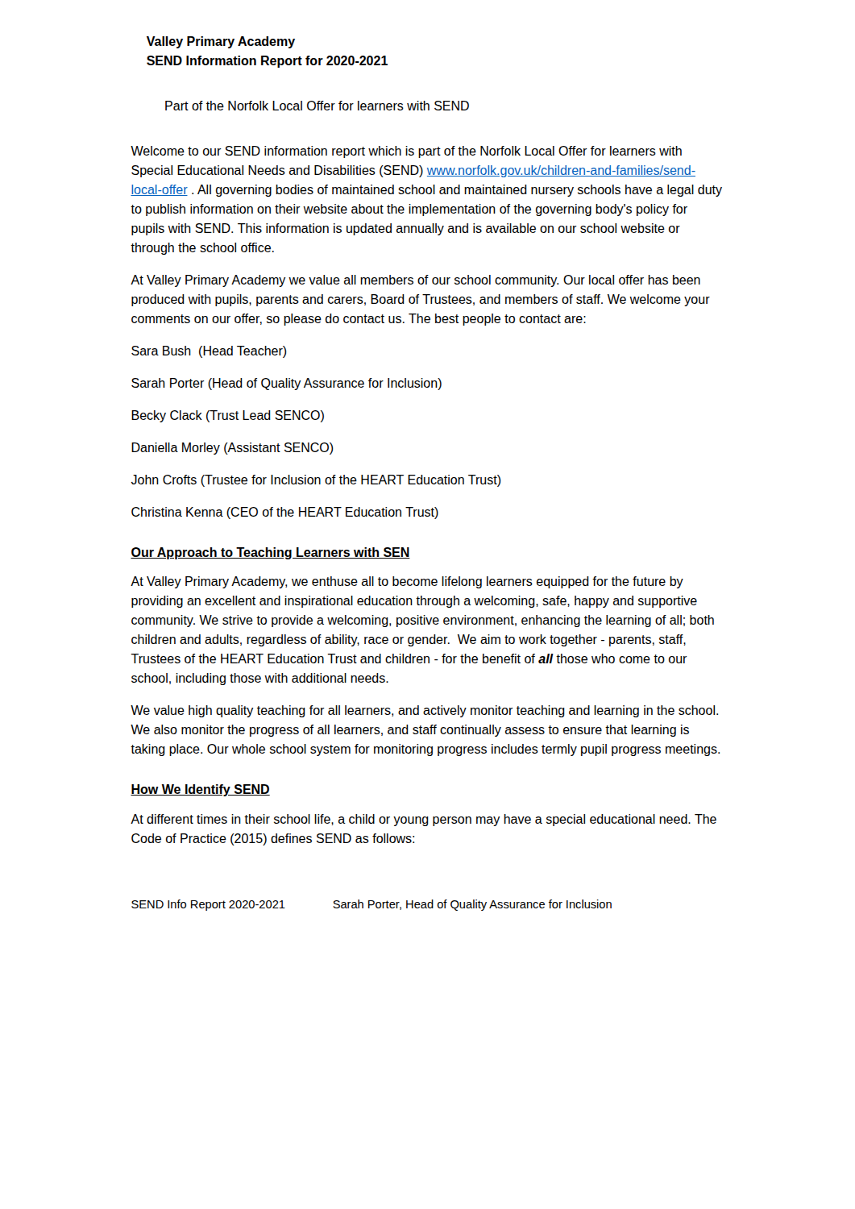Valley Primary Academy
SEND Information Report for 2020-2021
Part of the Norfolk Local Offer for learners with SEND
Welcome to our SEND information report which is part of the Norfolk Local Offer for learners with Special Educational Needs and Disabilities (SEND) www.norfolk.gov.uk/children-and-families/send-local-offer . All governing bodies of maintained school and maintained nursery schools have a legal duty to publish information on their website about the implementation of the governing body's policy for pupils with SEND. This information is updated annually and is available on our school website or through the school office.
At Valley Primary Academy we value all members of our school community. Our local offer has been produced with pupils, parents and carers, Board of Trustees, and members of staff. We welcome your comments on our offer, so please do contact us. The best people to contact are:
Sara Bush (Head Teacher)
Sarah Porter (Head of Quality Assurance for Inclusion)
Becky Clack (Trust Lead SENCO)
Daniella Morley (Assistant SENCO)
John Crofts (Trustee for Inclusion of the HEART Education Trust)
Christina Kenna (CEO of the HEART Education Trust)
Our Approach to Teaching Learners with SEN
At Valley Primary Academy, we enthuse all to become lifelong learners equipped for the future by providing an excellent and inspirational education through a welcoming, safe, happy and supportive community. We strive to provide a welcoming, positive environment, enhancing the learning of all; both children and adults, regardless of ability, race or gender. We aim to work together - parents, staff, Trustees of the HEART Education Trust and children - for the benefit of all those who come to our school, including those with additional needs.
We value high quality teaching for all learners, and actively monitor teaching and learning in the school. We also monitor the progress of all learners, and staff continually assess to ensure that learning is taking place. Our whole school system for monitoring progress includes termly pupil progress meetings.
How We Identify SEND
At different times in their school life, a child or young person may have a special educational need. The Code of Practice (2015) defines SEND as follows:
SEND Info Report 2020-2021 Sarah Porter, Head of Quality Assurance for Inclusion